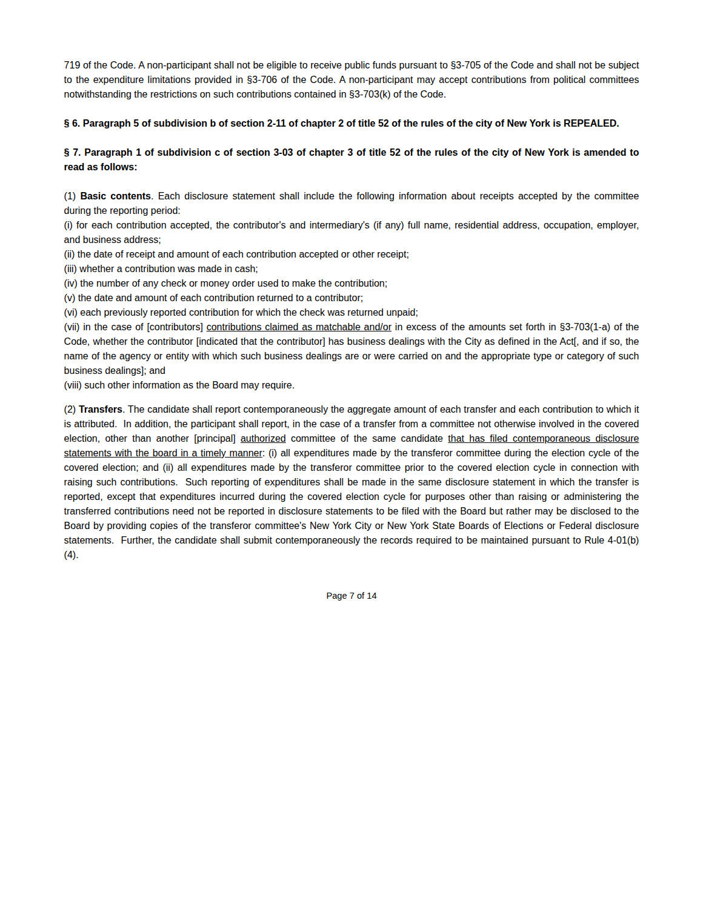719 of the Code. A non-participant shall not be eligible to receive public funds pursuant to §3-705 of the Code and shall not be subject to the expenditure limitations provided in §3-706 of the Code. A non-participant may accept contributions from political committees notwithstanding the restrictions on such contributions contained in §3-703(k) of the Code.
§ 6. Paragraph 5 of subdivision b of section 2-11 of chapter 2 of title 52 of the rules of the city of New York is REPEALED.
§ 7. Paragraph 1 of subdivision c of section 3-03 of chapter 3 of title 52 of the rules of the city of New York is amended to read as follows:
(1) Basic contents. Each disclosure statement shall include the following information about receipts accepted by the committee during the reporting period:
(i) for each contribution accepted, the contributor's and intermediary's (if any) full name, residential address, occupation, employer, and business address;
(ii) the date of receipt and amount of each contribution accepted or other receipt;
(iii) whether a contribution was made in cash;
(iv) the number of any check or money order used to make the contribution;
(v) the date and amount of each contribution returned to a contributor;
(vi) each previously reported contribution for which the check was returned unpaid;
(vii) in the case of [contributors] contributions claimed as matchable and/or in excess of the amounts set forth in §3-703(1-a) of the Code, whether the contributor [indicated that the contributor] has business dealings with the City as defined in the Act[, and if so, the name of the agency or entity with which such business dealings are or were carried on and the appropriate type or category of such business dealings]; and
(viii) such other information as the Board may require.
(2) Transfers. The candidate shall report contemporaneously the aggregate amount of each transfer and each contribution to which it is attributed. In addition, the participant shall report, in the case of a transfer from a committee not otherwise involved in the covered election, other than another [principal] authorized committee of the same candidate that has filed contemporaneous disclosure statements with the board in a timely manner: (i) all expenditures made by the transferor committee during the election cycle of the covered election; and (ii) all expenditures made by the transferor committee prior to the covered election cycle in connection with raising such contributions. Such reporting of expenditures shall be made in the same disclosure statement in which the transfer is reported, except that expenditures incurred during the covered election cycle for purposes other than raising or administering the transferred contributions need not be reported in disclosure statements to be filed with the Board but rather may be disclosed to the Board by providing copies of the transferor committee's New York City or New York State Boards of Elections or Federal disclosure statements. Further, the candidate shall submit contemporaneously the records required to be maintained pursuant to Rule 4-01(b)(4).
Page 7 of 14